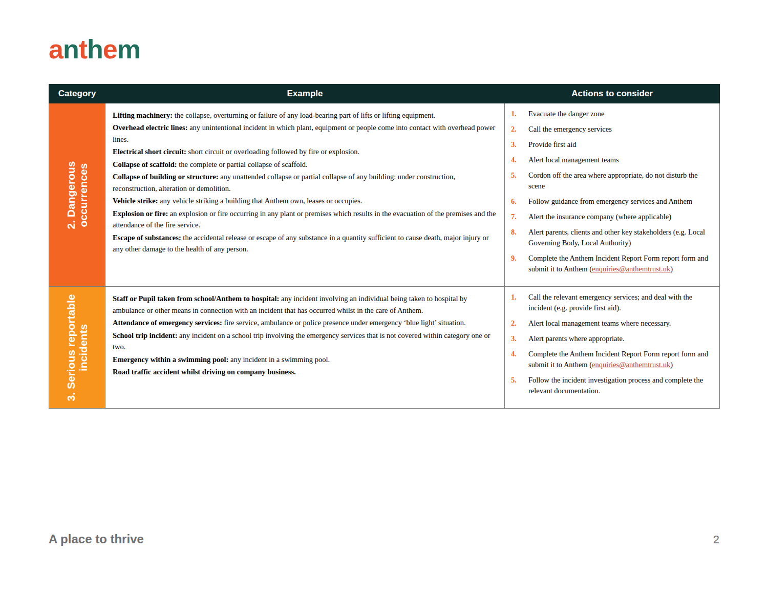anthem
| Category | Example | Actions to consider |
| --- | --- | --- |
| 2. Dangerous occurrences | Lifting machinery: the collapse, overturning or failure of any load-bearing part of lifts or lifting equipment. Overhead electric lines: any unintentional incident in which plant, equipment or people come into contact with overhead power lines. Electrical short circuit: short circuit or overloading followed by fire or explosion. Collapse of scaffold: the complete or partial collapse of scaffold. Collapse of building or structure: any unattended collapse or partial collapse of any building: under construction, reconstruction, alteration or demolition. Vehicle strike: any vehicle striking a building that Anthem own, leases or occupies. Explosion or fire: an explosion or fire occurring in any plant or premises which results in the evacuation of the premises and the attendance of the fire service. Escape of substances: the accidental release or escape of any substance in a quantity sufficient to cause death, major injury or any other damage to the health of any person. | Evacuate the danger zone Call the emergency services Provide first aid Alert local management teams Cordon off the area where appropriate, do not disturb the scene Follow guidance from emergency services and Anthem Alert the insurance company (where applicable) Alert parents, clients and other key stakeholders (e.g. Local Governing Body, Local Authority) Complete the Anthem Incident Report Form report form and submit it to Anthem ( enquiries@anthemtrust.uk ) |
| 3. Serious reportable incidents | Staff or Pupil taken from school/Anthem to hospital: any incident involving an individual being taken to hospital by ambulance or other means in connection with an incident that has occurred whilst in the care of Anthem. Attendance of emergency services: fire service, ambulance or police presence under emergency ‘blue light’ situation. School trip incident: any incident on a school trip involving the emergency services that is not covered within category one or two. Emergency within a swimming pool: any incident in a swimming pool. Road traffic accident whilst driving on company business. | Call the relevant emergency services; and deal with the incident (e.g. provide first aid). Alert local management teams where necessary. Alert parents where appropriate. Complete the Anthem Incident Report Form report form and submit it to Anthem ( enquiries@anthemtrust.uk ) Follow the incident investigation process and complete the relevant documentation. |
A place to thrive
2